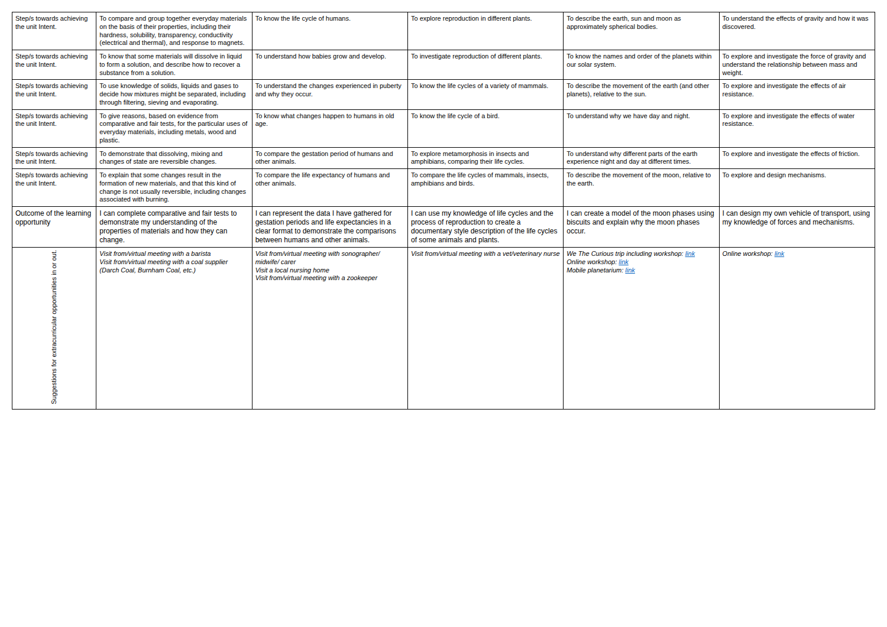| Step/s towards achieving the unit Intent. | To compare and group together everyday materials on the basis of their properties, including their hardness, solubility, transparency, conductivity (electrical and thermal), and response to magnets. | To know the life cycle of humans. | To explore reproduction in different plants. | To describe the earth, sun and moon as approximately spherical bodies. | To understand the effects of gravity and how it was discovered. |
| Step/s towards achieving the unit Intent. | To know that some materials will dissolve in liquid to form a solution, and describe how to recover a substance from a solution. | To understand how babies grow and develop. | To investigate reproduction of different plants. | To know the names and order of the planets within our solar system. | To explore and investigate the force of gravity and understand the relationship between mass and weight. |
| Step/s towards achieving the unit Intent. | To use knowledge of solids, liquids and gases to decide how mixtures might be separated, including through filtering, sieving and evaporating. | To understand the changes experienced in puberty and why they occur. | To know the life cycles of a variety of mammals. | To describe the movement of the earth (and other planets), relative to the sun. | To explore and investigate the effects of air resistance. |
| Step/s towards achieving the unit Intent. | To give reasons, based on evidence from comparative and fair tests, for the particular uses of everyday materials, including metals, wood and plastic. | To know what changes happen to humans in old age. | To know the life cycle of a bird. | To understand why we have day and night. | To explore and investigate the effects of water resistance. |
| Step/s towards achieving the unit Intent. | To demonstrate that dissolving, mixing and changes of state are reversible changes. | To compare the gestation period of humans and other animals. | To explore metamorphosis in insects and amphibians, comparing their life cycles. | To understand why different parts of the earth experience night and day at different times. | To explore and investigate the effects of friction. |
| Step/s towards achieving the unit Intent. | To explain that some changes result in the formation of new materials, and that this kind of change is not usually reversible, including changes associated with burning. | To compare the life expectancy of humans and other animals. | To compare the life cycles of mammals, insects, amphibians and birds. | To describe the movement of the moon, relative to the earth. | To explore and design mechanisms. |
| Outcome of the learning opportunity | I can complete comparative and fair tests to demonstrate my understanding of the properties of materials and how they can change. | I can represent the data I have gathered for gestation periods and life expectancies in a clear format to demonstrate the comparisons between humans and other animals. | I can use my knowledge of life cycles and the process of reproduction to create a documentary style description of the life cycles of some animals and plants. | I can create a model of the moon phases using biscuits and explain why the moon phases occur. | I can design my own vehicle of transport, using my knowledge of forces and mechanisms. |
| Suggestions for extracurricular opportunities in or out. | Visit from/virtual meeting with a barista Visit from/virtual meeting with a coal supplier (Darch Coal, Burnham Coal, etc.) | Visit from/virtual meeting with sonographer/ midwife/ carer Visit a local nursing home Visit from/virtual meeting with a zookeeper | Visit from/virtual meeting with a vet/veterinary nurse | We The Curious trip including workshop: link Online workshop: link Mobile planetarium: link | Online workshop: link |